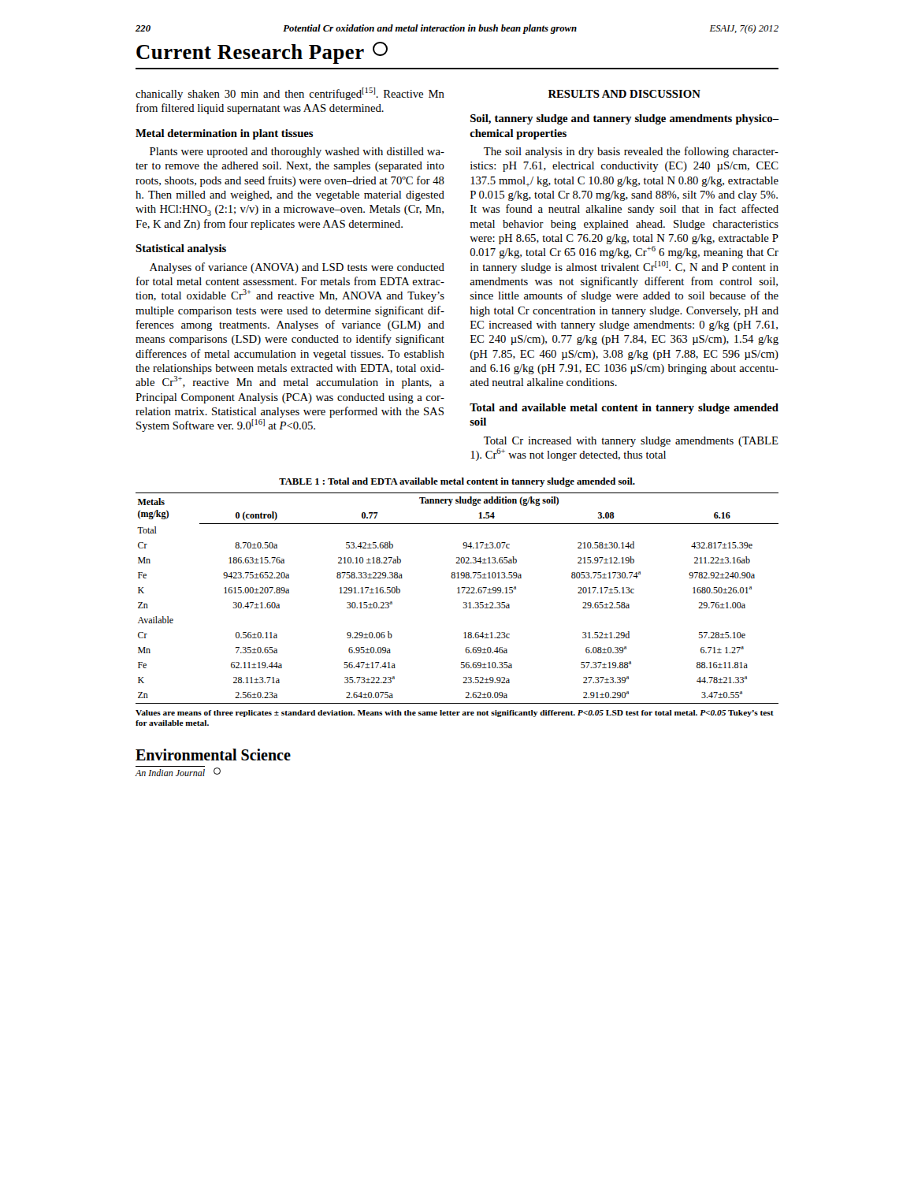220 Potential Cr oxidation and metal interaction in bush bean plants grown ESAIJ, 7(6) 2012
Current Research Paper
chanically shaken 30 min and then centrifuged[15]. Reactive Mn from filtered liquid supernatant was AAS determined.
Metal determination in plant tissues
Plants were uprooted and thoroughly washed with distilled water to remove the adhered soil. Next, the samples (separated into roots, shoots, pods and seed fruits) were oven–dried at 70ºC for 48 h. Then milled and weighed, and the vegetable material digested with HCl:HNO3 (2:1; v/v) in a microwave–oven. Metals (Cr, Mn, Fe, K and Zn) from four replicates were AAS determined.
Statistical analysis
Analyses of variance (ANOVA) and LSD tests were conducted for total metal content assessment. For metals from EDTA extraction, total oxidable Cr3+ and reactive Mn, ANOVA and Tukey’s multiple comparison tests were used to determine significant differences among treatments. Analyses of variance (GLM) and means comparisons (LSD) were conducted to identify significant differences of metal accumulation in vegetal tissues. To establish the relationships between metals extracted with EDTA, total oxidable Cr3+, reactive Mn and metal accumulation in plants, a Principal Component Analysis (PCA) was conducted using a correlation matrix. Statistical analyses were performed with the SAS System Software ver. 9.0[16] at P<0.05.
RESULTS AND DISCUSSION
Soil, tannery sludge and tannery sludge amendments physico–chemical properties
The soil analysis in dry basis revealed the following characteristics: pH 7.61, electrical conductivity (EC) 240 µS/cm, CEC 137.5 mmol+/ kg, total C 10.80 g/kg, total N 0.80 g/kg, extractable P 0.015 g/kg, total Cr 8.70 mg/kg, sand 88%, silt 7% and clay 5%. It was found a neutral alkaline sandy soil that in fact affected metal behavior being explained ahead. Sludge characteristics were: pH 8.65, total C 76.20 g/kg, total N 7.60 g/kg, extractable P 0.017 g/kg, total Cr 65 016 mg/kg, Cr+6 6 mg/kg, meaning that Cr in tannery sludge is almost trivalent Cr[10]. C, N and P content in amendments was not significantly different from control soil, since little amounts of sludge were added to soil because of the high total Cr concentration in tannery sludge. Conversely, pH and EC increased with tannery sludge amendments: 0 g/kg (pH 7.61, EC 240 µS/cm), 0.77 g/kg (pH 7.84, EC 363 µS/cm), 1.54 g/kg (pH 7.85, EC 460 µS/cm), 3.08 g/kg (pH 7.88, EC 596 µS/cm) and 6.16 g/kg (pH 7.91, EC 1036 µS/cm) bringing about accentuated neutral alkaline conditions.
Total and available metal content in tannery sludge amended soil
Total Cr increased with tannery sludge amendments (TABLE 1). Cr6+ was not longer detected, thus total
TABLE 1 : Total and EDTA available metal content in tannery sludge amended soil.
| Metals (mg/kg) | Tannery sludge addition (g/kg soil) |
| --- | --- |
| 0 (control) | 0.77 | 1.54 | 3.08 | 6.16 |
| Total | | | | | |
| Cr | 8.70±0.50a | 53.42±5.68b | 94.17±3.07c | 210.58±30.14d | 432.817±15.39e |
| Mn | 186.63±15.76a | 210.10 ±18.27ab | 202.34±13.65ab | 215.97±12.19b | 211.22±3.16ab |
| Fe | 9423.75±652.20a | 8758.33±229.38a | 8198.75±1013.59a | 8053.75±1730.74 a | 9782.92±240.90a |
| K | 1615.00±207.89a | 1291.17±16.50b | 1722.67±99.15 a | 2017.17±5.13c | 1680.50±26.01 a |
| Zn | 30.47±1.60a | 30.15±0.23 a | 31.35±2.35a | 29.65±2.58a | 29.76±1.00a |
| Available | | | | | |
| Cr | 0.56±0.11a | 9.29±0.06 b | 18.64±1.23c | 31.52±1.29d | 57.28±5.10e |
| Mn | 7.35±0.65a | 6.95±0.09a | 6.69±0.46a | 6.08±0.39 a | 6.71± 1.27 a |
| Fe | 62.11±19.44a | 56.47±17.41a | 56.69±10.35a | 57.37±19.88 a | 88.16±11.81a |
| K | 28.11±3.71a | 35.73±22.23 a | 23.52±9.92a | 27.37±3.39 a | 44.78±21.33 a |
| Zn | 2.56±0.23a | 2.64±0.075a | 2.62±0.09a | 2.91±0.290 a | 3.47±0.55 a |
Values are means of three replicates ± standard deviation. Means with the same letter are not significantly different. P<0.05 LSD test for total metal. P<0.05 Tukey’s test for available metal.
Environmental Science
An Indian Journal